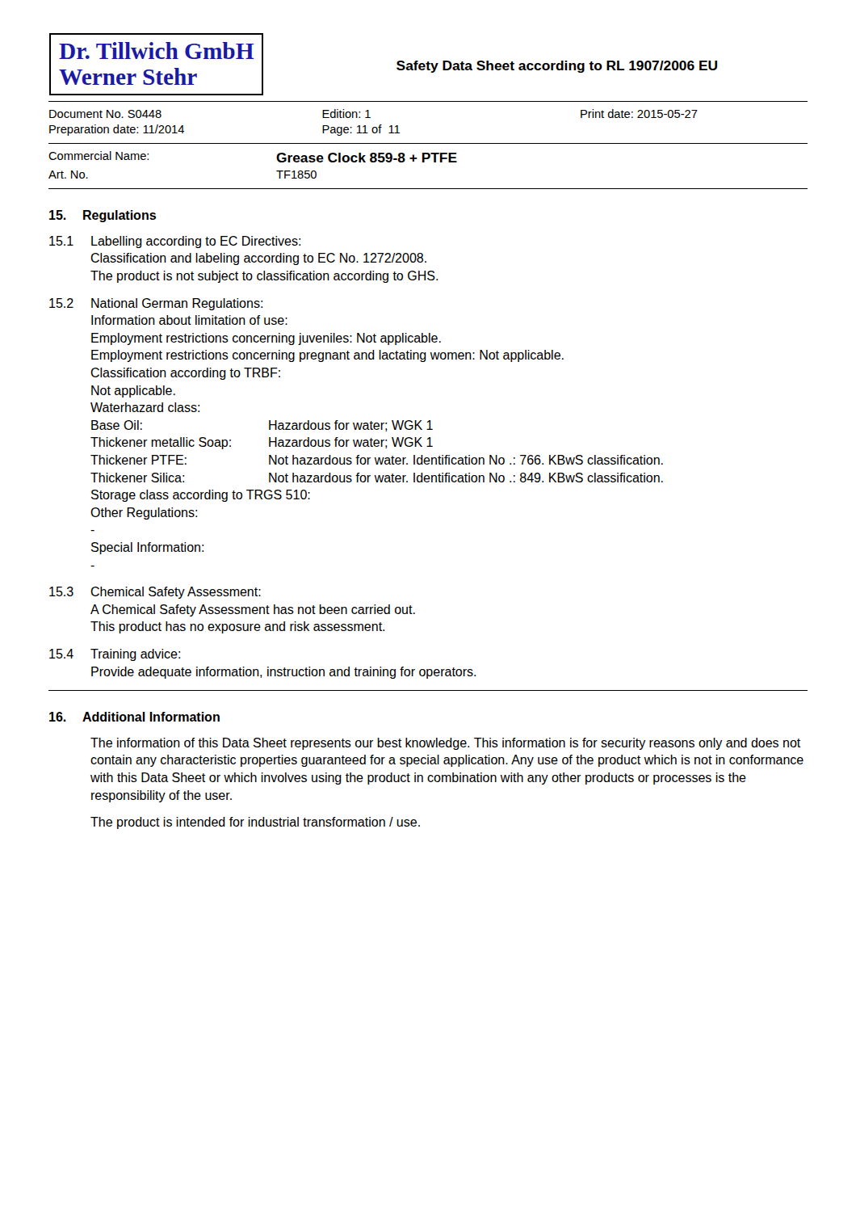| Dr. Tillwich GmbH Werner Stehr | Safety Data Sheet according to RL 1907/2006 EU |
| Document No. S0448 | Edition: 1 | Print date: 2015-05-27 |
| Preparation date: 11/2014 | Page: 11 of 11 | |
| Commercial Name: | Grease Clock 859-8 + PTFE |
| Art. No. | TF1850 |
15. Regulations
15.1
Labelling according to EC Directives:
Classification and labeling according to EC No. 1272/2008.
The product is not subject to classification according to GHS.
15.2
National German Regulations:
Information about limitation of use:
Employment restrictions concerning juveniles: Not applicable.
Employment restrictions concerning pregnant and lactating women: Not applicable.
Classification according to TRBF:
Not applicable.
Waterhazard class:
| Base Oil: | Hazardous for water; WGK 1 |
| Thickener metallic Soap: | Hazardous for water; WGK 1 |
| Thickener PTFE: | Not hazardous for water. Identification No .: 766. KBwS classification. |
| Thickener Silica: | Not hazardous for water. Identification No .: 849. KBwS classification. |
Storage class according to TRGS 510:
Other Regulations:
-
Special Information:
-
15.3
Chemical Safety Assessment:
A Chemical Safety Assessment has not been carried out.
This product has no exposure and risk assessment.
15.4
Training advice:
Provide adequate information, instruction and training for operators.
16. Additional Information
The information of this Data Sheet represents our best knowledge. This information is for security reasons only and does not contain any characteristic properties guaranteed for a special application. Any use of the product which is not in conformance with this Data Sheet or which involves using the product in combination with any other products or processes is the responsibility of the user.
The product is intended for industrial transformation / use.